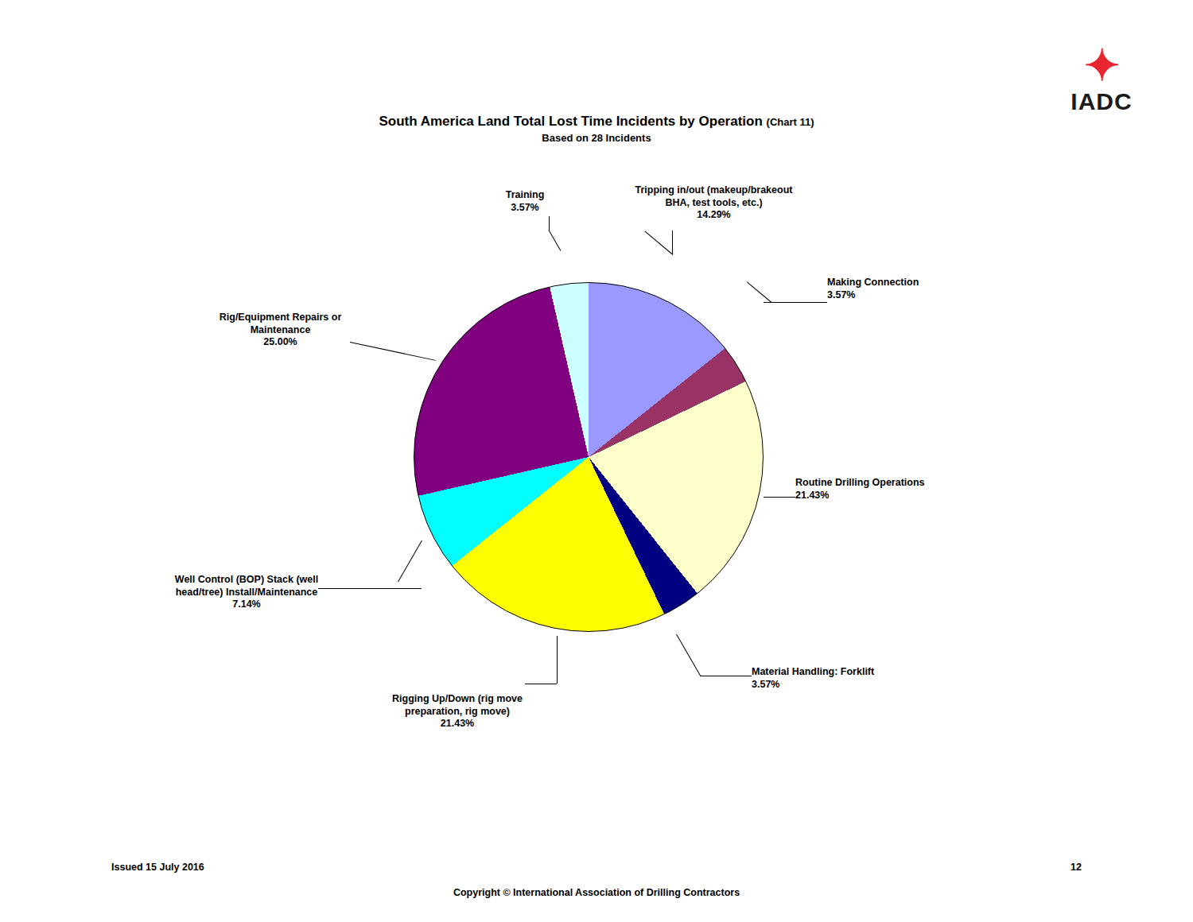✦
IADC
South America Land Total Lost Time Incidents by Operation (Chart 11)
Based on 28 Incidents
Training
3.57%
Tripping in/out (makeup/brakeout BHA, test tools, etc.)
14.29%
Making Connection
3.57%
Routine Drilling Operations
21.43%
Material Handling: Forklift
3.57%
Rigging Up/Down (rig move preparation, rig move)
21.43%
Well Control (BOP) Stack (well head/tree) Install/Maintenance
7.14%
Rig/Equipment Repairs or Maintenance
25.00%
Issued 15 July 2016
12
Copyright © International Association of Drilling Contractors